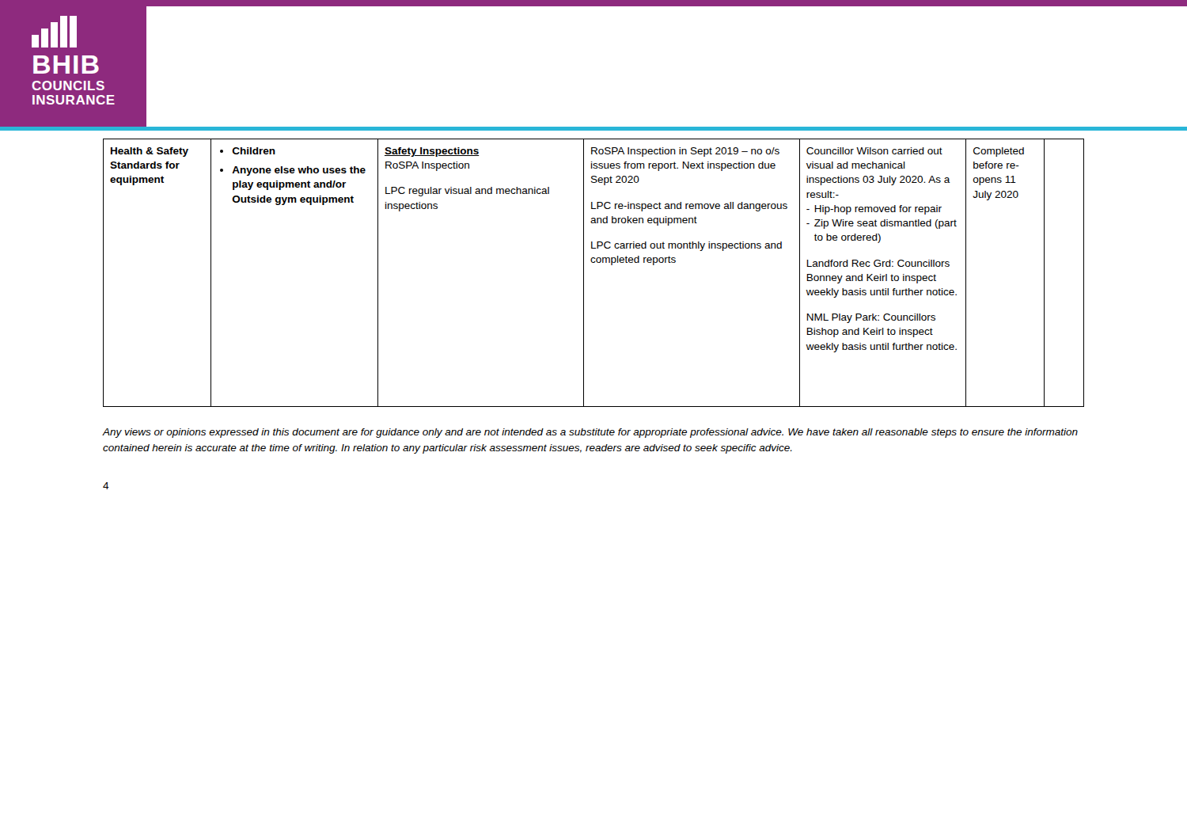BHIB
COUNCILS
INSURANCE
| Health & Safety Standards for equipment | Children Anyone else who uses the play equipment and/or Outside gym equipment | Safety Inspections RoSPA Inspection LPC regular visual and mechanical inspections | RoSPA Inspection in Sept 2019 – no o/s issues from report. Next inspection due Sept 2020 LPC re-inspect and remove all dangerous and broken equipment LPC carried out monthly inspections and completed reports | Councillor Wilson carried out visual ad mechanical inspections 03 July 2020. As a result:- Hip-hop removed for repair Zip Wire seat dismantled (part to be ordered) Landford Rec Grd: Councillors Bonney and Keirl to inspect weekly basis until further notice. NML Play Park: Councillors Bishop and Keirl to inspect weekly basis until further notice. | Completed before re-opens 11 July 2020 | |
Any views or opinions expressed in this document are for guidance only and are not intended as a substitute for appropriate professional advice. We have taken all reasonable steps to ensure the information contained herein is accurate at the time of writing. In relation to any particular risk assessment issues, readers are advised to seek specific advice.
4